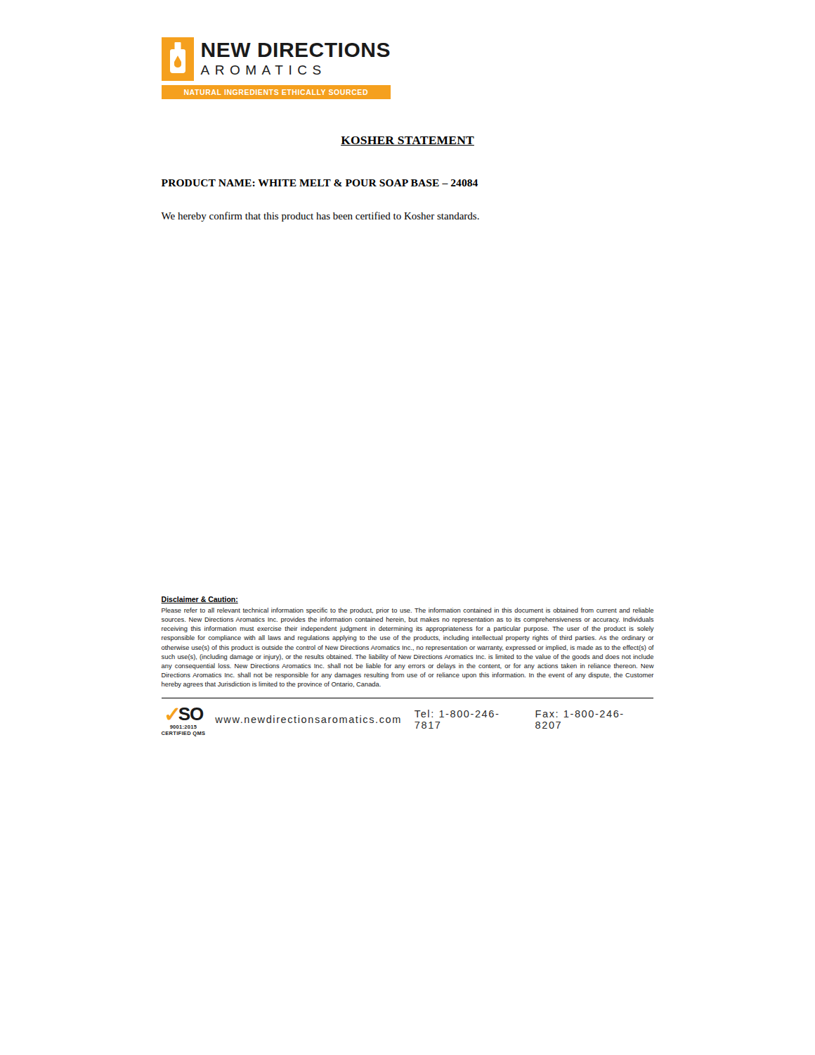NEW DIRECTIONS AROMATICS
NATURAL INGREDIENTS ETHICALLY SOURCED
KOSHER STATEMENT
PRODUCT NAME: WHITE MELT & POUR SOAP BASE – 24084
We hereby confirm that this product has been certified to Kosher standards.
Disclaimer & Caution:
Please refer to all relevant technical information specific to the product, prior to use. The information contained in this document is obtained from current and reliable sources. New Directions Aromatics Inc. provides the information contained herein, but makes no representation as to its comprehensiveness or accuracy. Individuals receiving this information must exercise their independent judgment in determining its appropriateness for a particular purpose. The user of the product is solely responsible for compliance with all laws and regulations applying to the use of the products, including intellectual property rights of third parties. As the ordinary or otherwise use(s) of this product is outside the control of New Directions Aromatics Inc., no representation or warranty, expressed or implied, is made as to the effect(s) of such use(s), (including damage or injury), or the results obtained. The liability of New Directions Aromatics Inc. is limited to the value of the goods and does not include any consequential loss. New Directions Aromatics Inc. shall not be liable for any errors or delays in the content, or for any actions taken in reliance thereon. New Directions Aromatics Inc. shall not be responsible for any damages resulting from use of or reliance upon this information. In the event of any dispute, the Customer hereby agrees that Jurisdiction is limited to the province of Ontario, Canada.
✓SO
9001:2015
CERTIFIED QMS
www.newdirectionsaromatics.com Tel: 1-800-246-7817 Fax: 1-800-246-8207